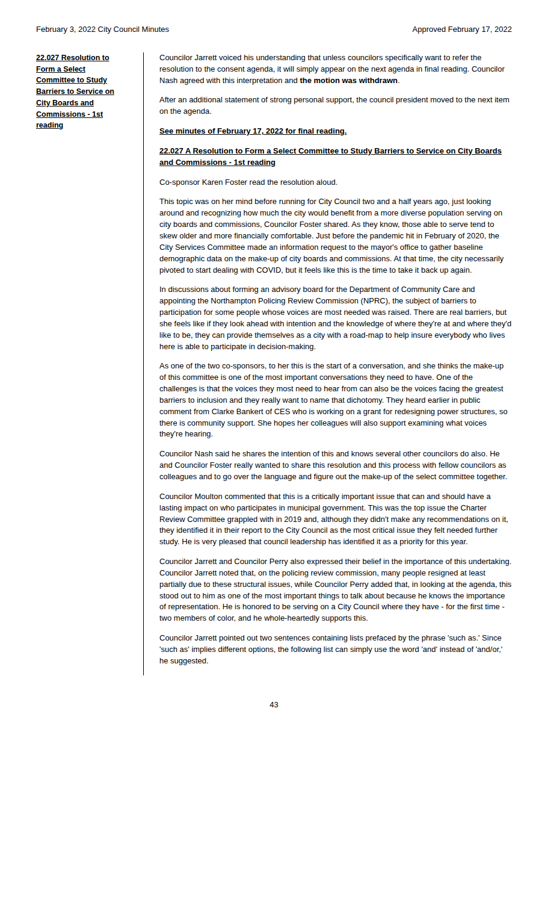February 3, 2022 City Council Minutes Approved February 17, 2022
22.027 Resolution to Form a Select Committee to Study Barriers to Service on City Boards and Commissions - 1st reading
Councilor Jarrett voiced his understanding that unless councilors specifically want to refer the resolution to the consent agenda, it will simply appear on the next agenda in final reading. Councilor Nash agreed with this interpretation and the motion was withdrawn.
After an additional statement of strong personal support, the council president moved to the next item on the agenda.
See minutes of February 17, 2022 for final reading.
22.027 A Resolution to Form a Select Committee to Study Barriers to Service on City Boards and Commissions - 1st reading
Co-sponsor Karen Foster read the resolution aloud.
This topic was on her mind before running for City Council two and a half years ago, just looking around and recognizing how much the city would benefit from a more diverse population serving on city boards and commissions, Councilor Foster shared. As they know, those able to serve tend to skew older and more financially comfortable. Just before the pandemic hit in February of 2020, the City Services Committee made an information request to the mayor's office to gather baseline demographic data on the make-up of city boards and commissions. At that time, the city necessarily pivoted to start dealing with COVID, but it feels like this is the time to take it back up again.
In discussions about forming an advisory board for the Department of Community Care and appointing the Northampton Policing Review Commission (NPRC), the subject of barriers to participation for some people whose voices are most needed was raised. There are real barriers, but she feels like if they look ahead with intention and the knowledge of where they're at and where they'd like to be, they can provide themselves as a city with a road-map to help insure everybody who lives here is able to participate in decision-making.
As one of the two co-sponsors, to her this is the start of a conversation, and she thinks the make-up of this committee is one of the most important conversations they need to have. One of the challenges is that the voices they most need to hear from can also be the voices facing the greatest barriers to inclusion and they really want to name that dichotomy. They heard earlier in public comment from Clarke Bankert of CES who is working on a grant for redesigning power structures, so there is community support. She hopes her colleagues will also support examining what voices they're hearing.
Councilor Nash said he shares the intention of this and knows several other councilors do also. He and Councilor Foster really wanted to share this resolution and this process with fellow councilors as colleagues and to go over the language and figure out the make-up of the select committee together.
Councilor Moulton commented that this is a critically important issue that can and should have a lasting impact on who participates in municipal government. This was the top issue the Charter Review Committee grappled with in 2019 and, although they didn't make any recommendations on it, they identified it in their report to the City Council as the most critical issue they felt needed further study. He is very pleased that council leadership has identified it as a priority for this year.
Councilor Jarrett and Councilor Perry also expressed their belief in the importance of this undertaking. Councilor Jarrett noted that, on the policing review commission, many people resigned at least partially due to these structural issues, while Councilor Perry added that, in looking at the agenda, this stood out to him as one of the most important things to talk about because he knows the importance of representation. He is honored to be serving on a City Council where they have - for the first time - two members of color, and he whole-heartedly supports this.
Councilor Jarrett pointed out two sentences containing lists prefaced by the phrase 'such as.' Since 'such as' implies different options, the following list can simply use the word 'and' instead of 'and/or,' he suggested.
43